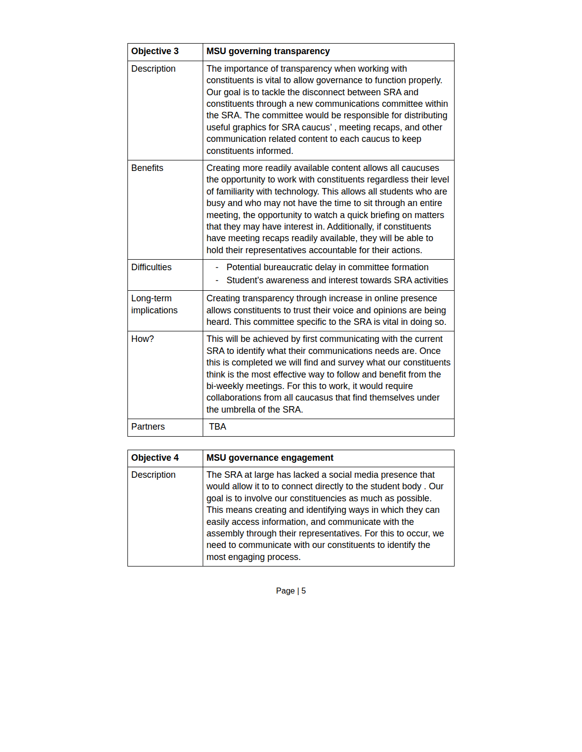| Objective 3 | MSU governing transparency |
| --- | --- |
| Description | The importance of transparency when working with constituents is vital to allow governance to function properly. Our goal is to tackle the disconnect between SRA and constituents through a new communications committee within the SRA. The committee would be responsible for distributing useful graphics for SRA caucus’ , meeting recaps, and other communication related content to each caucus to keep constituents informed. |
| Benefits | Creating more readily available content allows all caucuses the opportunity to work with constituents regardless their level of familiarity with technology. This allows all students who are busy and who may not have the time to sit through an entire meeting, the opportunity to watch a quick briefing on matters that they may have interest in. Additionally, if constituents have meeting recaps readily available, they will be able to hold their representatives accountable for their actions. |
| Difficulties | Potential bureaucratic delay in committee formation Student’s awareness and interest towards SRA activities |
| Long-term implications | Creating transparency through increase in online presence allows constituents to trust their voice and opinions are being heard. This committee specific to the SRA is vital in doing so. |
| How? | This will be achieved by first communicating with the current SRA to identify what their communications needs are. Once this is completed we will find and survey what our constituents think is the most effective way to follow and benefit from the bi-weekly meetings. For this to work, it would require collaborations from all caucasus that find themselves under the umbrella of the SRA. |
| Partners | TBA |
| Objective 4 | MSU governance engagement |
| --- | --- |
| Description | The SRA at large has lacked a social media presence that would allow it to to connect directly to the student body . Our goal is to involve our constituencies as much as possible. This means creating and identifying ways in which they can easily access information, and communicate with the assembly through their representatives. For this to occur, we need to communicate with our constituents to identify the most engaging process. |
Page | 5